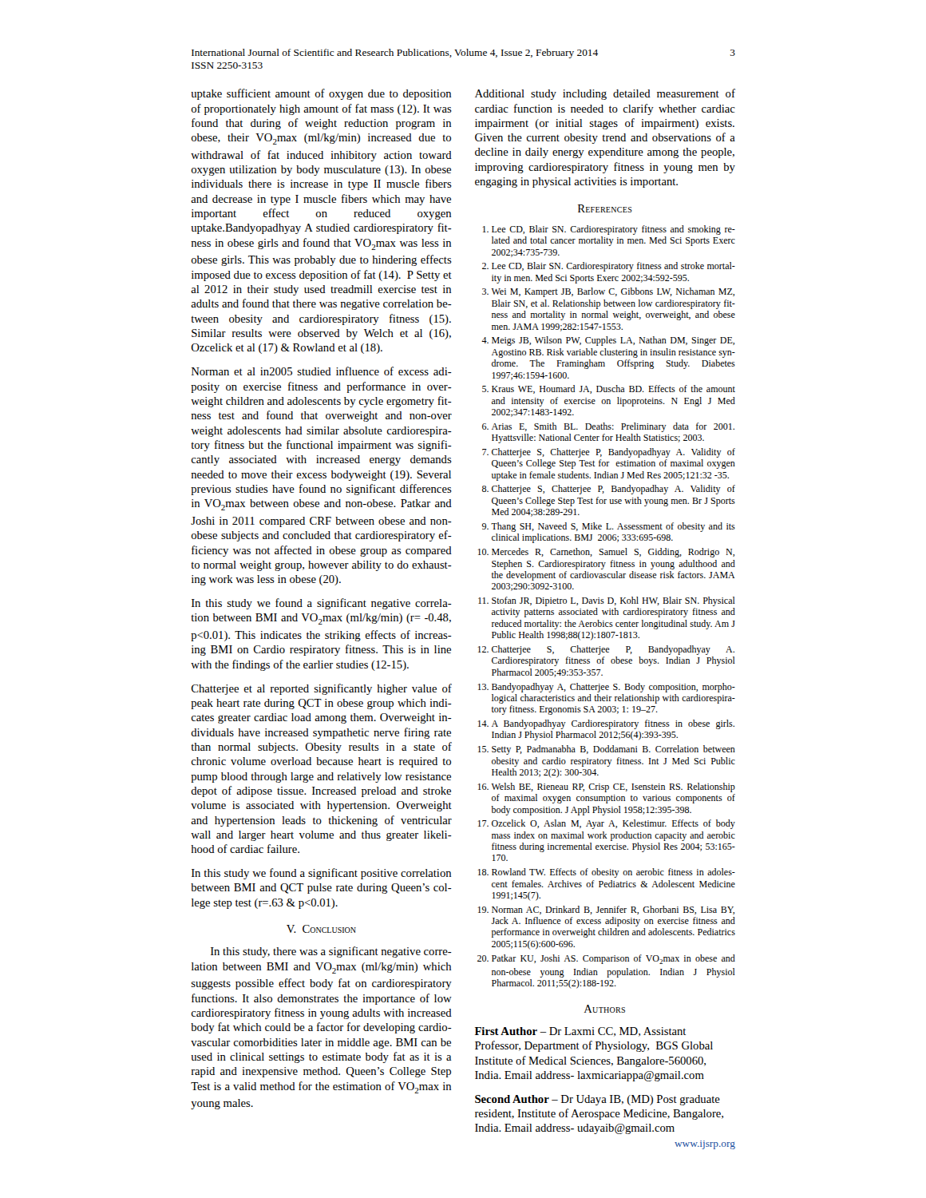International Journal of Scientific and Research Publications, Volume 4, Issue 2, February 2014
3
ISSN 2250-3153
uptake sufficient amount of oxygen due to deposition of proportionately high amount of fat mass (12). It was found that during of weight reduction program in obese, their VO2max (ml/kg/min) increased due to withdrawal of fat induced inhibitory action toward oxygen utilization by body musculature (13). In obese individuals there is increase in type II muscle fibers and decrease in type I muscle fibers which may have important effect on reduced oxygen uptake.Bandyopadhyay A studied cardiorespiratory fitness in obese girls and found that VO2max was less in obese girls. This was probably due to hindering effects imposed due to excess deposition of fat (14). P Setty et al 2012 in their study used treadmill exercise test in adults and found that there was negative correlation between obesity and cardiorespiratory fitness (15). Similar results were observed by Welch et al (16), Ozcelick et al (17) & Rowland et al (18).
Norman et al in2005 studied influence of excess adiposity on exercise fitness and performance in overweight children and adolescents by cycle ergometry fitness test and found that overweight and non-over weight adolescents had similar absolute cardiorespiratory fitness but the functional impairment was significantly associated with increased energy demands needed to move their excess bodyweight (19). Several previous studies have found no significant differences in VO2max between obese and non-obese. Patkar and Joshi in 2011 compared CRF between obese and non-obese subjects and concluded that cardiorespiratory efficiency was not affected in obese group as compared to normal weight group, however ability to do exhausting work was less in obese (20).
In this study we found a significant negative correlation between BMI and VO2max (ml/kg/min) (r= -0.48, p<0.01). This indicates the striking effects of increasing BMI on Cardio respiratory fitness. This is in line with the findings of the earlier studies (12-15).
Chatterjee et al reported significantly higher value of peak heart rate during QCT in obese group which indicates greater cardiac load among them. Overweight individuals have increased sympathetic nerve firing rate than normal subjects. Obesity results in a state of chronic volume overload because heart is required to pump blood through large and relatively low resistance depot of adipose tissue. Increased preload and stroke volume is associated with hypertension. Overweight and hypertension leads to thickening of ventricular wall and larger heart volume and thus greater likelihood of cardiac failure.
In this study we found a significant positive correlation between BMI and QCT pulse rate during Queen’s college step test (r=.63 & p<0.01).
V. Conclusion
In this study, there was a significant negative correlation between BMI and VO2max (ml/kg/min) which suggests possible effect body fat on cardiorespiratory functions. It also demonstrates the importance of low cardiorespiratory fitness in young adults with increased body fat which could be a factor for developing cardiovascular comorbidities later in middle age. BMI can be used in clinical settings to estimate body fat as it is a rapid and inexpensive method. Queen’s College Step Test is a valid method for the estimation of VO2max in young males.
Additional study including detailed measurement of cardiac function is needed to clarify whether cardiac impairment (or initial stages of impairment) exists. Given the current obesity trend and observations of a decline in daily energy expenditure among the people, improving cardiorespiratory fitness in young men by engaging in physical activities is important.
References
Lee CD, Blair SN. Cardiorespiratory fitness and smoking related and total cancer mortality in men. Med Sci Sports Exerc 2002;34:735-739.
Lee CD, Blair SN. Cardiorespiratory fitness and stroke mortality in men. Med Sci Sports Exerc 2002;34:592-595.
Wei M, Kampert JB, Barlow C, Gibbons LW, Nichaman MZ, Blair SN, et al. Relationship between low cardiorespiratory fitness and mortality in normal weight, overweight, and obese men. JAMA 1999;282:1547-1553.
Meigs JB, Wilson PW, Cupples LA, Nathan DM, Singer DE, Agostino RB. Risk variable clustering in insulin resistance syndrome. The Framingham Offspring Study. Diabetes 1997;46:1594-1600.
Kraus WE, Houmard JA, Duscha BD. Effects of the amount and intensity of exercise on lipoproteins. N Engl J Med 2002;347:1483-1492.
Arias E, Smith BL. Deaths: Preliminary data for 2001. Hyattsville: National Center for Health Statistics; 2003.
Chatterjee S, Chatterjee P, Bandyopadhyay A. Validity of Queen’s College Step Test for estimation of maximal oxygen uptake in female students. Indian J Med Res 2005;121:32 -35.
Chatterjee S, Chatterjee P, Bandyopadhay A. Validity of Queen’s College Step Test for use with young men. Br J Sports Med 2004;38:289-291.
Thang SH, Naveed S, Mike L. Assessment of obesity and its clinical implications. BMJ 2006; 333:695-698.
Mercedes R, Carnethon, Samuel S, Gidding, Rodrigo N, Stephen S. Cardiorespiratory fitness in young adulthood and the development of cardiovascular disease risk factors. JAMA 2003;290:3092-3100.
Stofan JR, Dipietro L, Davis D, Kohl HW, Blair SN. Physical activity patterns associated with cardiorespiratory fitness and reduced mortality: the Aerobics center longitudinal study. Am J Public Health 1998;88(12):1807-1813.
Chatterjee S, Chatterjee P, Bandyopadhyay A. Cardiorespiratory fitness of obese boys. Indian J Physiol Pharmacol 2005;49:353-357.
Bandyopadhyay A, Chatterjee S. Body composition, morphological characteristics and their relationship with cardiorespiratory fitness. Ergonomis SA 2003; 1: 19–27.
A Bandyopadhyay Cardiorespiratory fitness in obese girls. Indian J Physiol Pharmacol 2012;56(4):393-395.
Setty P, Padmanabha B, Doddamani B. Correlation between obesity and cardio respiratory fitness. Int J Med Sci Public Health 2013; 2(2): 300-304.
Welsh BE, Rieneau RP, Crisp CE, Isenstein RS. Relationship of maximal oxygen consumption to various components of body composition. J Appl Physiol 1958;12:395-398.
Ozcelick O, Aslan M, Ayar A, Kelestimur. Effects of body mass index on maximal work production capacity and aerobic fitness during incremental exercise. Physiol Res 2004; 53:165-170.
Rowland TW. Effects of obesity on aerobic fitness in adolescent females. Archives of Pediatrics & Adolescent Medicine 1991;145(7).
Norman AC, Drinkard B, Jennifer R, Ghorbani BS, Lisa BY, Jack A. Influence of excess adiposity on exercise fitness and performance in overweight children and adolescents. Pediatrics 2005;115(6):600-696.
Patkar KU, Joshi AS. Comparison of VO2max in obese and non-obese young Indian population. Indian J Physiol Pharmacol. 2011;55(2):188-192.
Authors
First Author – Dr Laxmi CC, MD, Assistant Professor, Department of Physiology, BGS Global Institute of Medical Sciences, Bangalore-560060, India. Email address- laxmicariappa@gmail.com
Second Author – Dr Udaya IB, (MD) Post graduate resident, Institute of Aerospace Medicine, Bangalore, India. Email address- udayaib@gmail.com
www.ijsrp.org